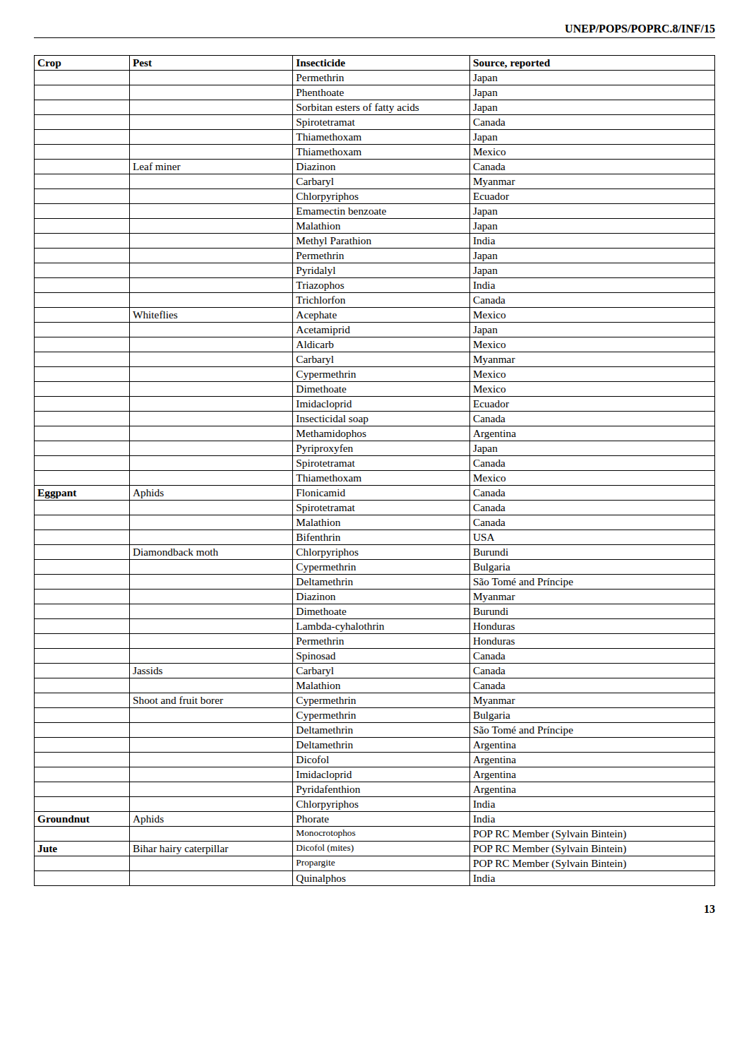UNEP/POPS/POPRC.8/INF/15
| Crop | Pest | Insecticide | Source, reported |
| --- | --- | --- | --- |
| | | Permethrin | Japan |
| | | Phenthoate | Japan |
| | | Sorbitan esters of fatty acids | Japan |
| | | Spirotetramat | Canada |
| | | Thiamethoxam | Japan |
| | | Thiamethoxam | Mexico |
| | Leaf miner | Diazinon | Canada |
| | | Carbaryl | Myanmar |
| | | Chlorpyriphos | Ecuador |
| | | Emamectin benzoate | Japan |
| | | Malathion | Japan |
| | | Methyl Parathion | India |
| | | Permethrin | Japan |
| | | Pyridalyl | Japan |
| | | Triazophos | India |
| | | Trichlorfon | Canada |
| | Whiteflies | Acephate | Mexico |
| | | Acetamiprid | Japan |
| | | Aldicarb | Mexico |
| | | Carbaryl | Myanmar |
| | | Cypermethrin | Mexico |
| | | Dimethoate | Mexico |
| | | Imidacloprid | Ecuador |
| | | Insecticidal soap | Canada |
| | | Methamidophos | Argentina |
| | | Pyriproxyfen | Japan |
| | | Spirotetramat | Canada |
| | | Thiamethoxam | Mexico |
| Eggpant | Aphids | Flonicamid | Canada |
| | | Spirotetramat | Canada |
| | | Malathion | Canada |
| | | Bifenthrin | USA |
| | Diamondback moth | Chlorpyriphos | Burundi |
| | | Cypermethrin | Bulgaria |
| | | Deltamethrin | São Tomé and Príncipe |
| | | Diazinon | Myanmar |
| | | Dimethoate | Burundi |
| | | Lambda-cyhalothrin | Honduras |
| | | Permethrin | Honduras |
| | | Spinosad | Canada |
| | Jassids | Carbaryl | Canada |
| | | Malathion | Canada |
| | Shoot and fruit borer | Cypermethrin | Myanmar |
| | | Cypermethrin | Bulgaria |
| | | Deltamethrin | São Tomé and Príncipe |
| | | Deltamethrin | Argentina |
| | | Dicofol | Argentina |
| | | Imidacloprid | Argentina |
| | | Pyridafenthion | Argentina |
| | | Chlorpyriphos | India |
| Groundnut | Aphids | Phorate | India |
| | | Monocrotophos | POP RC Member (Sylvain Bintein) |
| Jute | Bihar hairy caterpillar | Dicofol (mites) | POP RC Member (Sylvain Bintein) |
| | | Propargite | POP RC Member (Sylvain Bintein) |
| | | Quinalphos | India |
13